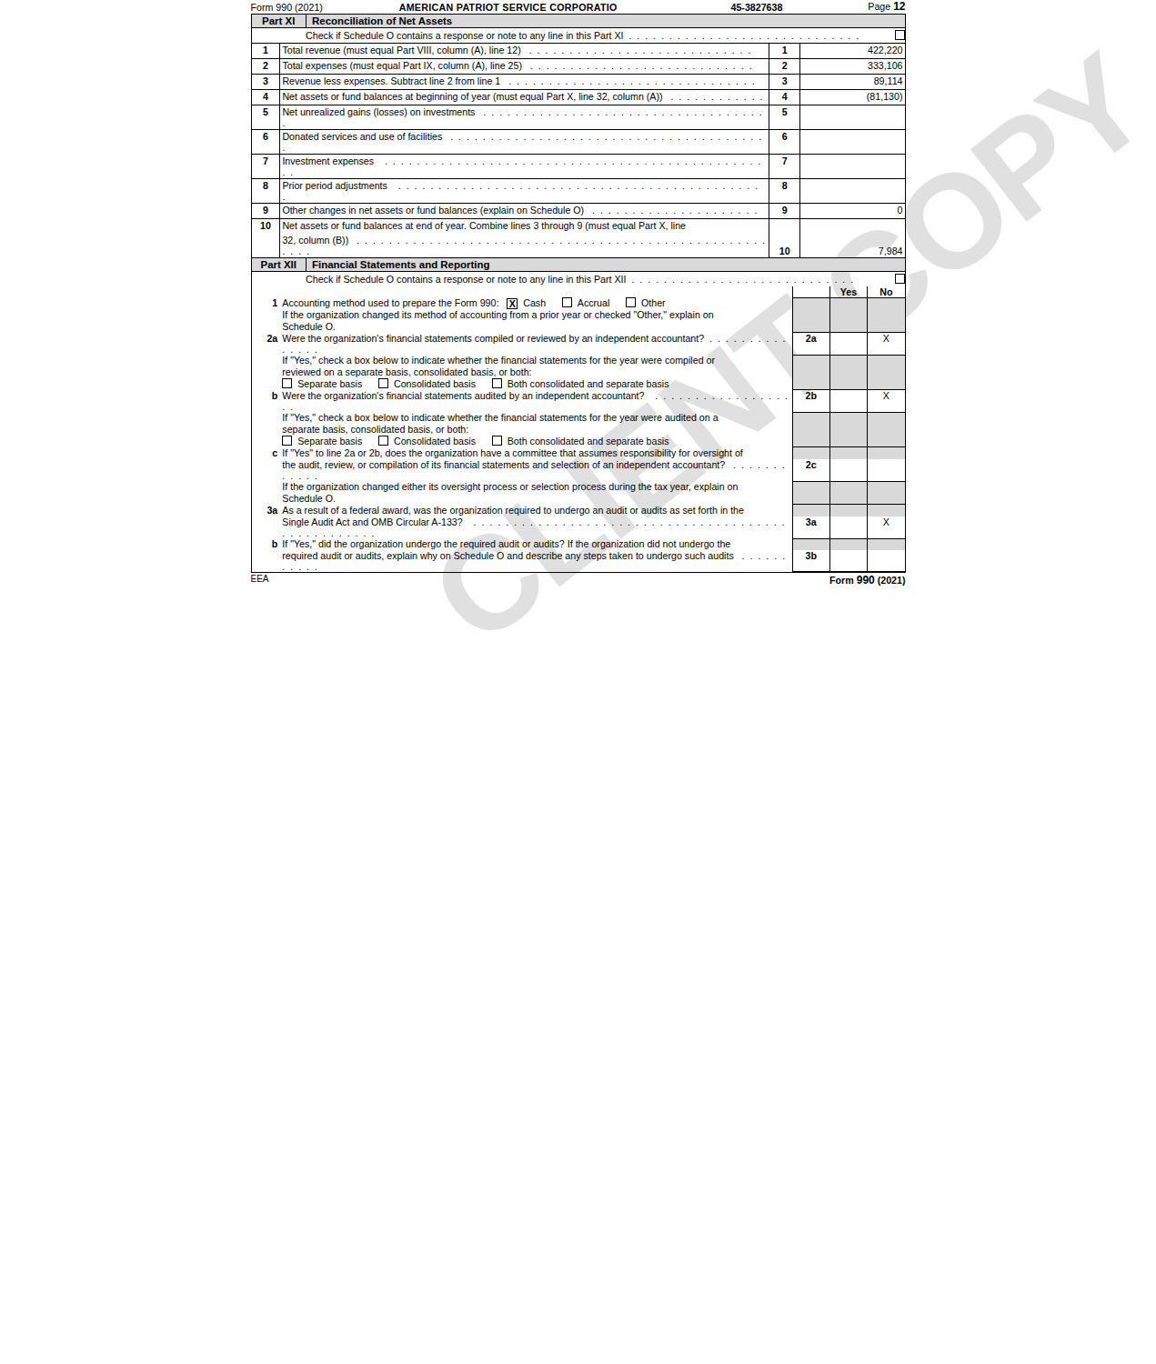CLIENT COPY
Form 990 (2021)
AMERICAN PATRIOT SERVICE CORPORATIO
45-3827638
Page 12
Part XI
Reconciliation of Net Assets
Check if Schedule O contains a response or note to any line in this Part XI . . . . . . . . . . . . . . . . . . . . . . . . . . . . .
| 1 | Total revenue (must equal Part VIII, column (A), line 12) . . . . . . . . . . . . . . . . . . . . . . . . . . . . | 1 | 422,220 |
| 2 | Total expenses (must equal Part IX, column (A), line 25) . . . . . . . . . . . . . . . . . . . . . . . . . . . . | 2 | 333,106 |
| 3 | Revenue less expenses. Subtract line 2 from line 1 . . . . . . . . . . . . . . . . . . . . . . . . . . . . . . . | 3 | 89,114 |
| 4 | Net assets or fund balances at beginning of year (must equal Part X, line 32, column (A)) . . . . . . . . . . . . | 4 | (81,130) |
| 5 | Net unrealized gains (losses) on investments . . . . . . . . . . . . . . . . . . . . . . . . . . . . . . . . . . . . | 5 | |
| 6 | Donated services and use of facilities . . . . . . . . . . . . . . . . . . . . . . . . . . . . . . . . . . . . . . . . | 6 | |
| 7 | Investment expenses . . . . . . . . . . . . . . . . . . . . . . . . . . . . . . . . . . . . . . . . . . . . . . . . . | 7 | |
| 8 | Prior period adjustments . . . . . . . . . . . . . . . . . . . . . . . . . . . . . . . . . . . . . . . . . . . . . . | 8 | |
| 9 | Other changes in net assets or fund balances (explain on Schedule O) . . . . . . . . . . . . . . . . . . . . . | 9 | 0 |
| 10 | Net assets or fund balances at end of year. Combine lines 3 through 9 (must equal Part X, line | 10 | 7,984 |
| 32, column (B)) . . . . . . . . . . . . . . . . . . . . . . . . . . . . . . . . . . . . . . . . . . . . . . . . . . . . . . . |
Part XII
Financial Statements and Reporting
Check if Schedule O contains a response or note to any line in this Part XII . . . . . . . . . . . . . . . . . . . . . . . . . . . .
Yes
No
1
Accounting method used to prepare the Form 990: X Cash Accrual Other
If the organization changed its method of accounting from a prior year or checked "Other," explain on
Schedule O.
2a
Were the organization's financial statements compiled or reviewed by an independent accountant? . . . . . . . . . . . . . . .
2a
X
If "Yes," check a box below to indicate whether the financial statements for the year were compiled or
reviewed on a separate basis, consolidated basis, or both:
Separate basis Consolidated basis Both consolidated and separate basis
b
Were the organization's financial statements audited by an independent accountant? . . . . . . . . . . . . . . . . . . .
2b
X
If "Yes," check a box below to indicate whether the financial statements for the year were audited on a
separate basis, consolidated basis, or both:
Separate basis Consolidated basis Both consolidated and separate basis
c
If "Yes" to line 2a or 2b, does the organization have a committee that assumes responsibility for oversight of
the audit, review, or compilation of its financial statements and selection of an independent accountant? . . . . . . . . . . . .
2c
If the organization changed either its oversight process or selection process during the tax year, explain on
Schedule O.
3a
As a result of a federal award, was the organization required to undergo an audit or audits as set forth in the
Single Audit Act and OMB Circular A-133? . . . . . . . . . . . . . . . . . . . . . . . . . . . . . . . . . . . . . . . . . . . . . . . . . . .
3a
X
b
If "Yes," did the organization undergo the required audit or audits? If the organization did not undergo the
required audit or audits, explain why on Schedule O and describe any steps taken to undergo such audits . . . . . . . . . . .
3b
EEA
Form 990 (2021)